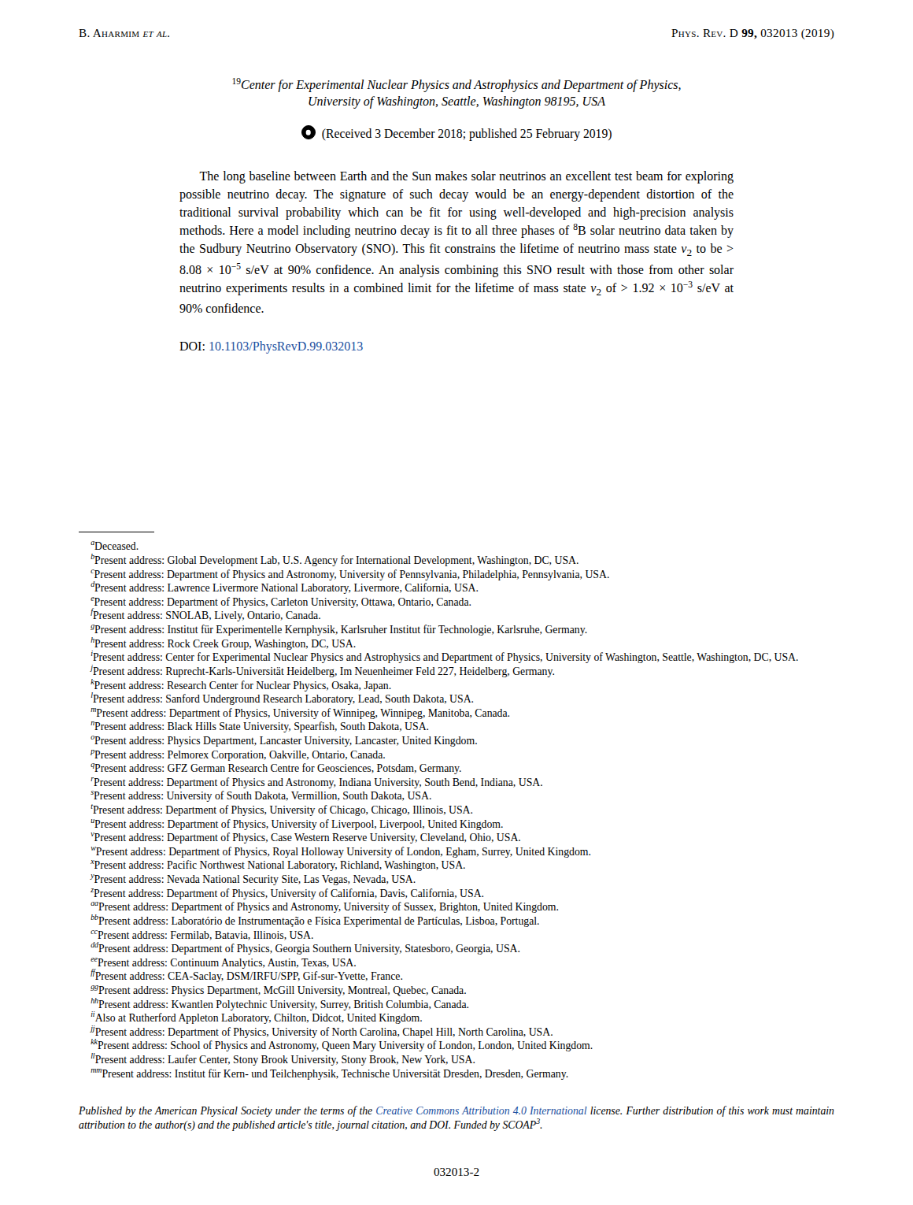B. Aharmim et al.
Phys. Rev. D 99, 032013 (2019)
19Center for Experimental Nuclear Physics and Astrophysics and Department of Physics,
University of Washington, Seattle, Washington 98195, USA
(Received 3 December 2018; published 25 February 2019)
The long baseline between Earth and the Sun makes solar neutrinos an excellent test beam for exploring possible neutrino decay. The signature of such decay would be an energy-dependent distortion of the traditional survival probability which can be fit for using well-developed and high-precision analysis methods. Here a model including neutrino decay is fit to all three phases of 8B solar neutrino data taken by the Sudbury Neutrino Observatory (SNO). This fit constrains the lifetime of neutrino mass state ν2 to be > 8.08 × 10−5 s/eV at 90% confidence. An analysis combining this SNO result with those from other solar neutrino experiments results in a combined limit for the lifetime of mass state ν2 of > 1.92 × 10−3 s/eV at 90% confidence.
DOI: 10.1103/PhysRevD.99.032013
aDeceased.
bPresent address: Global Development Lab, U.S. Agency for International Development, Washington, DC, USA.
cPresent address: Department of Physics and Astronomy, University of Pennsylvania, Philadelphia, Pennsylvania, USA.
dPresent address: Lawrence Livermore National Laboratory, Livermore, California, USA.
ePresent address: Department of Physics, Carleton University, Ottawa, Ontario, Canada.
fPresent address: SNOLAB, Lively, Ontario, Canada.
gPresent address: Institut für Experimentelle Kernphysik, Karlsruher Institut für Technologie, Karlsruhe, Germany.
hPresent address: Rock Creek Group, Washington, DC, USA.
iPresent address: Center for Experimental Nuclear Physics and Astrophysics and Department of Physics, University of Washington, Seattle, Washington, DC, USA.
jPresent address: Ruprecht-Karls-Universität Heidelberg, Im Neuenheimer Feld 227, Heidelberg, Germany.
kPresent address: Research Center for Nuclear Physics, Osaka, Japan.
lPresent address: Sanford Underground Research Laboratory, Lead, South Dakota, USA.
mPresent address: Department of Physics, University of Winnipeg, Winnipeg, Manitoba, Canada.
nPresent address: Black Hills State University, Spearfish, South Dakota, USA.
oPresent address: Physics Department, Lancaster University, Lancaster, United Kingdom.
pPresent address: Pelmorex Corporation, Oakville, Ontario, Canada.
qPresent address: GFZ German Research Centre for Geosciences, Potsdam, Germany.
rPresent address: Department of Physics and Astronomy, Indiana University, South Bend, Indiana, USA.
sPresent address: University of South Dakota, Vermillion, South Dakota, USA.
tPresent address: Department of Physics, University of Chicago, Chicago, Illinois, USA.
uPresent address: Department of Physics, University of Liverpool, Liverpool, United Kingdom.
vPresent address: Department of Physics, Case Western Reserve University, Cleveland, Ohio, USA.
wPresent address: Department of Physics, Royal Holloway University of London, Egham, Surrey, United Kingdom.
xPresent address: Pacific Northwest National Laboratory, Richland, Washington, USA.
yPresent address: Nevada National Security Site, Las Vegas, Nevada, USA.
zPresent address: Department of Physics, University of California, Davis, California, USA.
aaPresent address: Department of Physics and Astronomy, University of Sussex, Brighton, United Kingdom.
bbPresent address: Laboratório de Instrumentação e Física Experimental de Partículas, Lisboa, Portugal.
ccPresent address: Fermilab, Batavia, Illinois, USA.
ddPresent address: Department of Physics, Georgia Southern University, Statesboro, Georgia, USA.
eePresent address: Continuum Analytics, Austin, Texas, USA.
ffPresent address: CEA-Saclay, DSM/IRFU/SPP, Gif-sur-Yvette, France.
ggPresent address: Physics Department, McGill University, Montreal, Quebec, Canada.
hhPresent address: Kwantlen Polytechnic University, Surrey, British Columbia, Canada.
iiAlso at Rutherford Appleton Laboratory, Chilton, Didcot, United Kingdom.
jjPresent address: Department of Physics, University of North Carolina, Chapel Hill, North Carolina, USA.
kkPresent address: School of Physics and Astronomy, Queen Mary University of London, London, United Kingdom.
llPresent address: Laufer Center, Stony Brook University, Stony Brook, New York, USA.
mmPresent address: Institut für Kern- und Teilchenphysik, Technische Universität Dresden, Dresden, Germany.
Published by the American Physical Society under the terms of the Creative Commons Attribution 4.0 International license. Further distribution of this work must maintain attribution to the author(s) and the published article's title, journal citation, and DOI. Funded by SCOAP3.
032013-2